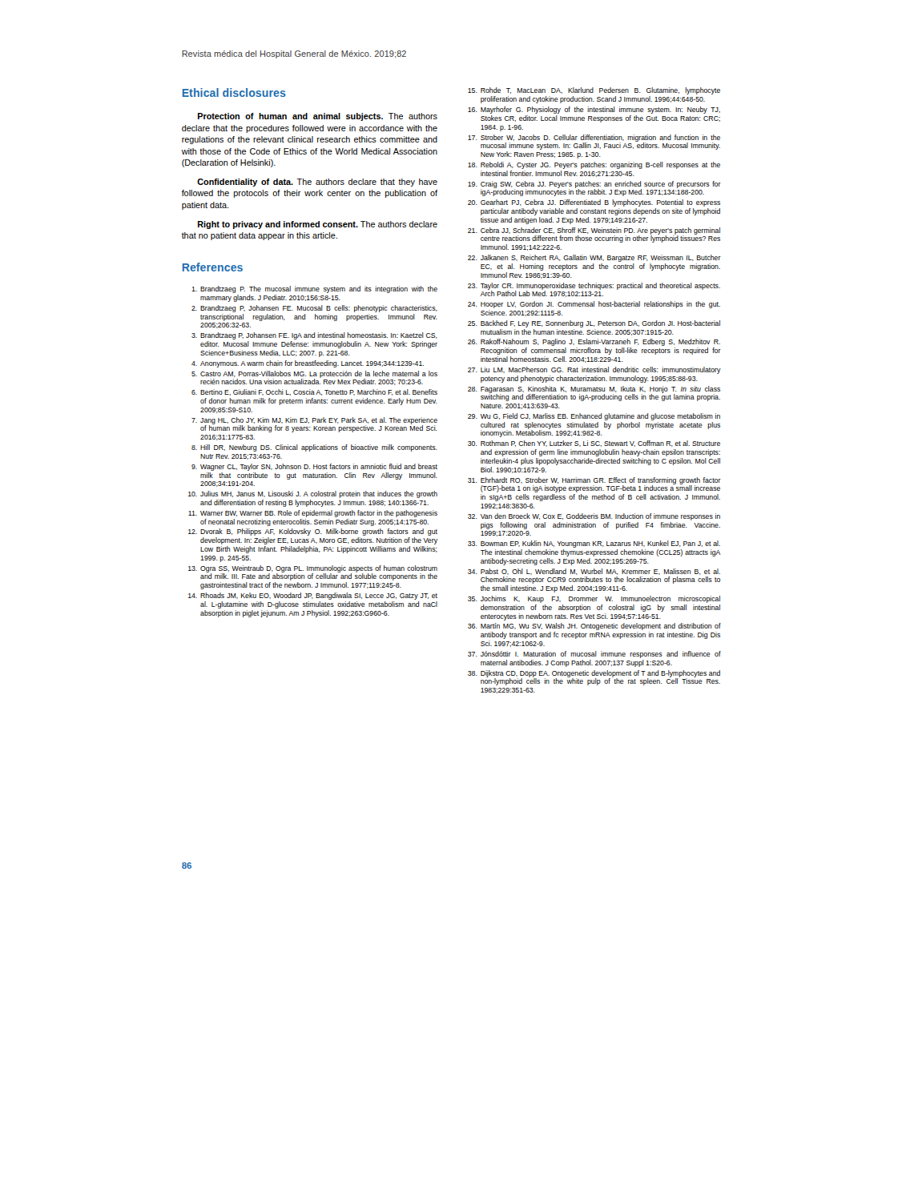Revista médica del Hospital General de México. 2019;82
Ethical disclosures
Protection of human and animal subjects. The authors declare that the procedures followed were in accordance with the regulations of the relevant clinical research ethics committee and with those of the Code of Ethics of the World Medical Association (Declaration of Helsinki).
Confidentiality of data. The authors declare that they have followed the protocols of their work center on the publication of patient data.
Right to privacy and informed consent. The authors declare that no patient data appear in this article.
References
Brandtzaeg P. The mucosal immune system and its integration with the mammary glands. J Pediatr. 2010;156:S8-15.
Brandtzaeg P, Johansen FE. Mucosal B cells: phenotypic characteristics, transcriptional regulation, and homing properties. Immunol Rev. 2005;206:32-63.
Brandtzaeg P, Johansen FE. IgA and intestinal homeostasis. In: Kaetzel CS, editor. Mucosal Immune Defense: immunoglobulin A. New York: Springer Science+Business Media, LLC; 2007. p. 221-68.
Anonymous. A warm chain for breastfeeding. Lancet. 1994;344:1239-41.
Castro AM, Porras-Villalobos MG. La protección de la leche maternal a los recién nacidos. Una vision actualizada. Rev Mex Pediatr. 2003; 70:23-6.
Bertino E, Giuliani F, Occhi L, Coscia A, Tonetto P, Marchino F, et al. Benefits of donor human milk for preterm infants: current evidence. Early Hum Dev. 2009;85:S9-S10.
Jang HL, Cho JY, Kim MJ, Kim EJ, Park EY, Park SA, et al. The experience of human milk banking for 8 years: Korean perspective. J Korean Med Sci. 2016;31:1775-83.
Hill DR, Newburg DS. Clinical applications of bioactive milk components. Nutr Rev. 2015;73:463-76.
Wagner CL, Taylor SN, Johnson D. Host factors in amniotic fluid and breast milk that contribute to gut maturation. Clin Rev Allergy Immunol. 2008;34:191-204.
Julius MH, Janus M, Lisouski J. A colostral protein that induces the growth and differentiation of resting B lymphocytes. J Immun. 1988; 140:1366-71.
Warner BW, Warner BB. Role of epidermal growth factor in the pathogenesis of neonatal necrotizing enterocolitis. Semin Pediatr Surg. 2005;14:175-80.
Dvorak B, Philipps AF, Koldovsky O. Milk-borne growth factors and gut development. In: Zeigler EE, Lucas A, Moro GE, editors. Nutrition of the Very Low Birth Weight Infant. Philadelphia, PA: Lippincott Williams and Wilkins; 1999. p. 245-55.
Ogra SS, Weintraub D, Ogra PL. Immunologic aspects of human colostrum and milk. III. Fate and absorption of cellular and soluble components in the gastrointestinal tract of the newborn. J Immunol. 1977;119:245-8.
Rhoads JM, Keku EO, Woodard JP, Bangdiwala SI, Lecce JG, Gatzy JT, et al. L-glutamine with D-glucose stimulates oxidative metabolism and naCl absorption in piglet jejunum. Am J Physiol. 1992;263:G960-6.
Rohde T, MacLean DA, Klarlund Pedersen B. Glutamine, lymphocyte proliferation and cytokine production. Scand J Immunol. 1996;44:648-50.
Mayrhofer G. Physiology of the intestinal immune system. In: Neuby TJ, Stokes CR, editor. Local Immune Responses of the Gut. Boca Raton: CRC; 1984. p. 1-96.
Strober W, Jacobs D. Cellular differentiation, migration and function in the mucosal immune system. In: Gallin JI, Fauci AS, editors. Mucosal Immunity. New York: Raven Press; 1985. p. 1-30.
Reboldi A, Cyster JG. Peyer's patches: organizing B-cell responses at the intestinal frontier. Immunol Rev. 2016;271:230-45.
Craig SW, Cebra JJ. Peyer's patches: an enriched source of precursors for igA-producing immunocytes in the rabbit. J Exp Med. 1971;134:188-200.
Gearhart PJ, Cebra JJ. Differentiated B lymphocytes. Potential to express particular antibody variable and constant regions depends on site of lymphoid tissue and antigen load. J Exp Med. 1979;149:216-27.
Cebra JJ, Schrader CE, Shroff KE, Weinstein PD. Are peyer's patch germinal centre reactions different from those occurring in other lymphoid tissues? Res Immunol. 1991;142:222-6.
Jalkanen S, Reichert RA, Gallatin WM, Bargatze RF, Weissman IL, Butcher EC, et al. Homing receptors and the control of lymphocyte migration. Immunol Rev. 1986;91:39-60.
Taylor CR. Immunoperoxidase techniques: practical and theoretical aspects. Arch Pathol Lab Med. 1978;102:113-21.
Hooper LV, Gordon JI. Commensal host-bacterial relationships in the gut. Science. 2001;292:1115-8.
Bäckhed F, Ley RE, Sonnenburg JL, Peterson DA, Gordon JI. Host-bacterial mutualism in the human intestine. Science. 2005;307:1915-20.
Rakoff-Nahoum S, Paglino J, Eslami-Varzaneh F, Edberg S, Medzhitov R. Recognition of commensal microflora by toll-like receptors is required for intestinal homeostasis. Cell. 2004;118:229-41.
Liu LM, MacPherson GG. Rat intestinal dendritic cells: immunostimulatory potency and phenotypic characterization. Immunology. 1995;85:88-93.
Fagarasan S, Kinoshita K, Muramatsu M, Ikuta K, Honjo T. In situ class switching and differentiation to igA-producing cells in the gut lamina propria. Nature. 2001;413:639-43.
Wu G, Field CJ, Marliss EB. Enhanced glutamine and glucose metabolism in cultured rat splenocytes stimulated by phorbol myristate acetate plus ionomycin. Metabolism. 1992;41:982-8.
Rothman P, Chen YY, Lutzker S, Li SC, Stewart V, Coffman R, et al. Structure and expression of germ line immunoglobulin heavy-chain epsilon transcripts: interleukin-4 plus lipopolysaccharide-directed switching to C epsilon. Mol Cell Biol. 1990;10:1672-9.
Ehrhardt RO, Strober W, Harriman GR. Effect of transforming growth factor (TGF)-beta 1 on igA isotype expression. TGF-beta 1 induces a small increase in sIgA+B cells regardless of the method of B cell activation. J Immunol. 1992;148:3830-6.
Van den Broeck W, Cox E, Goddeeris BM. Induction of immune responses in pigs following oral administration of purified F4 fimbriae. Vaccine. 1999;17:2020-9.
Bowman EP, Kuklin NA, Youngman KR, Lazarus NH, Kunkel EJ, Pan J, et al. The intestinal chemokine thymus-expressed chemokine (CCL25) attracts igA antibody-secreting cells. J Exp Med. 2002;195:269-75.
Pabst O, Ohl L, Wendland M, Wurbel MA, Kremmer E, Malissen B, et al. Chemokine receptor CCR9 contributes to the localization of plasma cells to the small intestine. J Exp Med. 2004;199:411-6.
Jochims K, Kaup FJ, Drommer W. Immunoelectron microscopical demonstration of the absorption of colostral igG by small intestinal enterocytes in newborn rats. Res Vet Sci. 1994;57:146-51.
Martín MG, Wu SV, Walsh JH. Ontogenetic development and distribution of antibody transport and fc receptor mRNA expression in rat intestine. Dig Dis Sci. 1997;42:1062-9.
Jónsdóttir I. Maturation of mucosal immune responses and influence of maternal antibodies. J Comp Pathol. 2007;137 Suppl 1:S20-6.
Dijkstra CD, Döpp EA. Ontogenetic development of T and B-lymphocytes and non-lymphoid cells in the white pulp of the rat spleen. Cell Tissue Res. 1983;229:351-63.
86